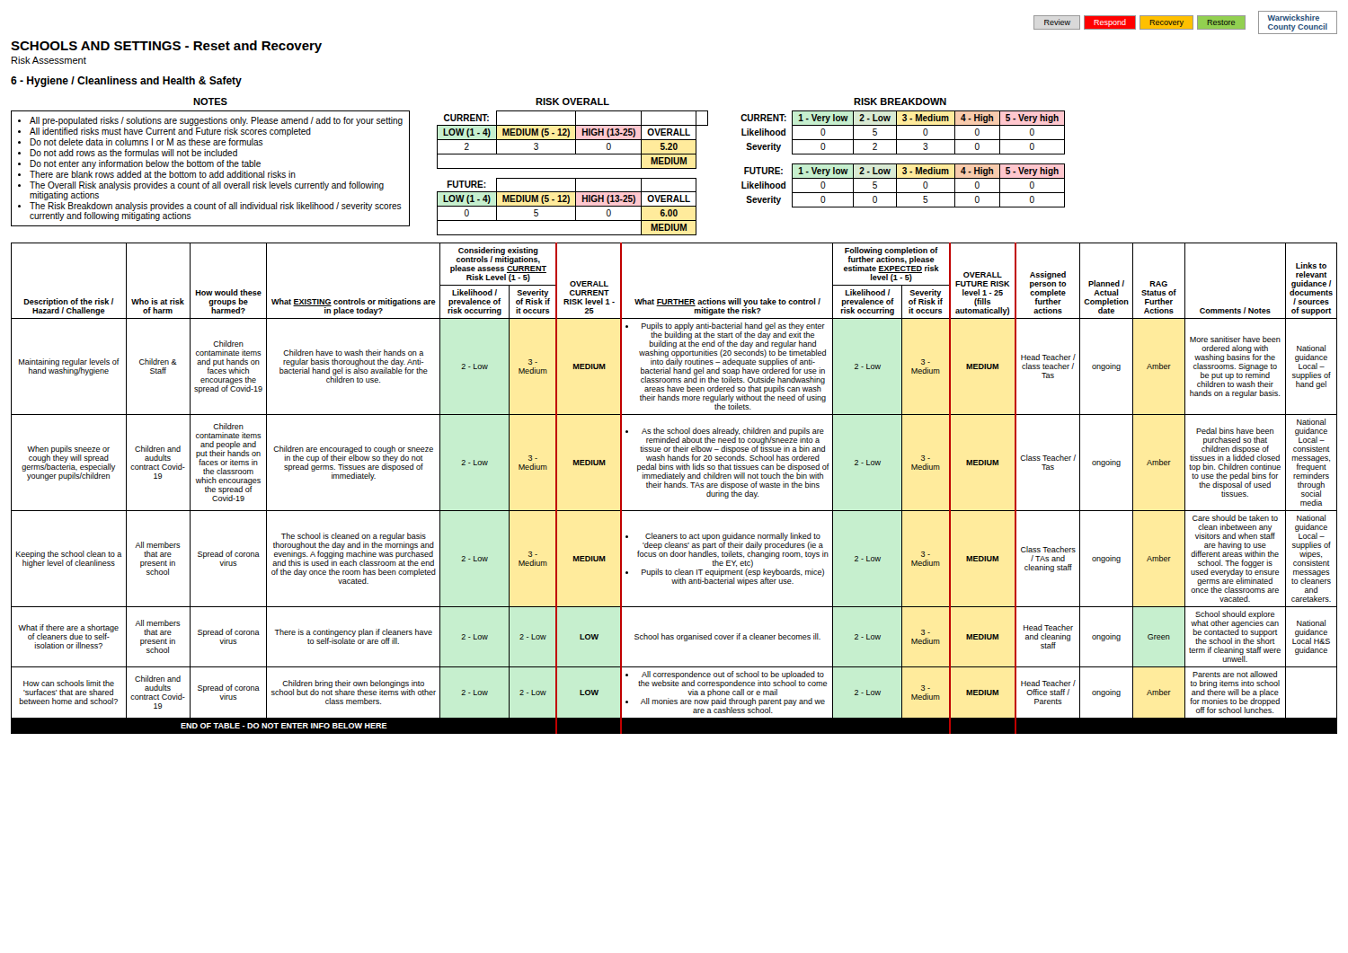Review Respond Recovery Restore Warwickshire
County Council
SCHOOLS AND SETTINGS - Reset and Recovery
Risk Assessment
6 - Hygiene / Cleanliness and Health & Safety
NOTES
All pre-populated risks / solutions are suggestions only. Please amend / add to for your setting
All identified risks must have Current and Future risk scores completed
Do not delete data in columns I or M as these are formulas
Do not add rows as the formulas will not be included
Do not enter any information below the bottom of the table
There are blank rows added at the bottom to add additional risks in
The Overall Risk analysis provides a count of all overall risk levels currently and following mitigating actions
The Risk Breakdown analysis provides a count of all individual risk likelihood / severity scores currently and following mitigating actions
RISK OVERALL
| CURRENT: | | | | |
| LOW (1 - 4) | MEDIUM (5 - 12) | HIGH (13-25) | OVERALL |
| 2 | 3 | 0 | 5.20 |
| | MEDIUM |
| FUTURE: | | | |
| LOW (1 - 4) | MEDIUM (5 - 12) | HIGH (13-25) | OVERALL |
| 0 | 5 | 0 | 6.00 |
| | MEDIUM |
RISK BREAKDOWN
| CURRENT: | 1 - Very low | 2 - Low | 3 - Medium | 4 - High | 5 - Very high |
| Likelihood | 0 | 5 | 0 | 0 | 0 |
| Severity | 0 | 2 | 3 | 0 | 0 |
| FUTURE: | 1 - Very low | 2 - Low | 3 - Medium | 4 - High | 5 - Very high |
| Likelihood | 0 | 5 | 0 | 0 | 0 |
| Severity | 0 | 0 | 5 | 0 | 0 |
| Description of the risk / Hazard / Challenge | Who is at risk of harm | How would these groups be harmed? | What EXISTING controls or mitigations are in place today? | Considering existing controls / mitigations, please assess CURRENT Risk Level (1 - 5) | OVERALL CURRENT RISK level 1 - 25 | What FURTHER actions will you take to control / mitigate the risk? | Following completion of further actions, please estimate EXPECTED risk level (1 - 5) | OVERALL FUTURE RISK level 1 - 25 (fills automatically) | Assigned person to complete further actions | Planned / Actual Completion date | RAG Status of Further Actions | Comments / Notes | Links to relevant guidance / documents / sources of support |
| --- | --- | --- | --- | --- | --- | --- | --- | --- | --- | --- | --- | --- | --- |
| Likelihood / prevalence of risk occurring | Severity of Risk if it occurs | Likelihood / prevalence of risk occurring | Severity of Risk if it occurs |
| Maintaining regular levels of hand washing/hygiene | Children & Staff | Children contaminate items and put hands on faces which encourages the spread of Covid-19 | Children have to wash their hands on a regular basis thoroughout the day. Anti-bacterial hand gel is also available for the children to use. | 2 - Low | 3 - Medium | MEDIUM | Pupils to apply anti-bacterial hand gel as they enter the building at the start of the day and exit the building at the end of the day and regular hand washing opportunities (20 seconds) to be timetabled into daily routines – adequate supplies of anti-bacterial hand gel and soap have ordered for use in classrooms and in the toilets. Outside handwashing areas have been ordered so that pupils can wash their hands more regularly without the need of using the toilets. | 2 - Low | 3 - Medium | MEDIUM | Head Teacher / class teacher / Tas | ongoing | Amber | More sanitiser have been ordered along with washing basins for the classrooms. Signage to be put up to remind children to wash their hands on a regular basis. | National guidance Local – supplies of hand gel |
| When pupils sneeze or cough they will spread germs/bacteria, especially younger pupils/children | Children and audults contract Covid-19 | Children contaminate items and people and put their hands on faces or items in the classroom which encourages the spread of Covid-19 | Children are encouraged to cough or sneeze in the cup of their elbow so they do not spread germs. Tissues are disposed of immediately. | 2 - Low | 3 - Medium | MEDIUM | As the school does already, children and pupils are reminded about the need to cough/sneeze into a tissue or their elbow – dispose of tissue in a bin and wash hands for 20 seconds. School has ordered pedal bins with lids so that tissues can be disposed of immediately and children will not touch the bin with their hands. TAs are dispose of waste in the bins during the day. | 2 - Low | 3 - Medium | MEDIUM | Class Teacher / Tas | ongoing | Amber | Pedal bins have been purchased so that children dispose of tissues in a lidded closed top bin. Children continue to use the pedal bins for the disposal of used tissues. | National guidance Local – consistent messages, frequent reminders through social media |
| Keeping the school clean to a higher level of cleanliness | All members that are present in school | Spread of corona virus | The school is cleaned on a regular basis thoroughout the day and in the mornings and evenings. A fogging machine was purchased and this is used in each classroom at the end of the day once the room has been completed vacated. | 2 - Low | 3 - Medium | MEDIUM | Cleaners to act upon guidance normally linked to 'deep cleans' as part of their daily procedures (ie a focus on door handles, toilets, changing room, toys in the EY, etc) Pupils to clean IT equipment (esp keyboards, mice) with anti-bacterial wipes after use. | 2 - Low | 3 - Medium | MEDIUM | Class Teachers / TAs and cleaning staff | ongoing | Amber | Care should be taken to clean inbetween any visitors and when staff are having to use different areas within the school. The fogger is used everyday to ensure germs are eliminated once the classrooms are vacated. | National guidance Local – supplies of wipes, consistent messages to cleaners and caretakers. |
| What if there are a shortage of cleaners due to self-isolation or illness? | All members that are present in school | Spread of corona virus | There is a contingency plan if cleaners have to self-isolate or are off ill. | 2 - Low | 2 - Low | LOW | School has organised cover if a cleaner becomes ill. | 2 - Low | 3 - Medium | MEDIUM | Head Teacher and cleaning staff | ongoing | Green | School should explore what other agencies can be contacted to support the school in the short term if cleaning staff were unwell. | National guidance Local H&S guidance |
| How can schools limit the 'surfaces' that are shared between home and school? | Children and audults contract Covid-19 | Spread of corona virus | Children bring their own belongings into school but do not share these items with other class members. | 2 - Low | 2 - Low | LOW | All correspondence out of school to be uploaded to the website and correspondence into school to come via a phone call or e mail All monies are now paid through parent pay and we are a cashless school. | 2 - Low | 3 - Medium | MEDIUM | Head Teacher / Office staff / Parents | ongoing | Amber | Parents are not allowed to bring items into school and there will be a place for monies to be dropped off for school lunches. | |
| END OF TABLE - DO NOT ENTER INFO BELOW HERE | | | | |